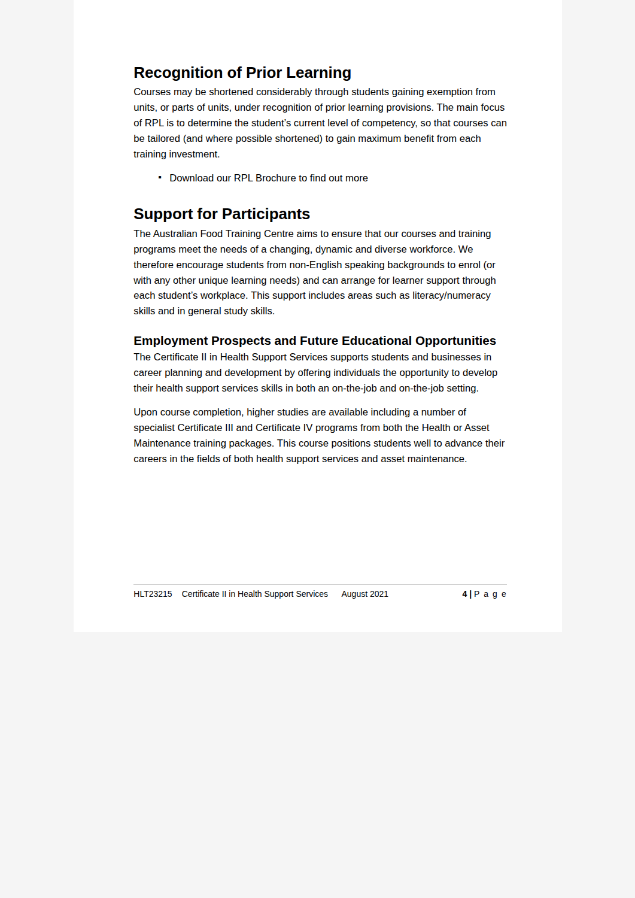Recognition of Prior Learning
Courses may be shortened considerably through students gaining exemption from units, or parts of units, under recognition of prior learning provisions. The main focus of RPL is to determine the student’s current level of competency, so that courses can be tailored (and where possible shortened) to gain maximum benefit from each training investment.
Download our RPL Brochure to find out more
Support for Participants
The Australian Food Training Centre aims to ensure that our courses and training programs meet the needs of a changing, dynamic and diverse workforce. We therefore encourage students from non-English speaking backgrounds to enrol (or with any other unique learning needs) and can arrange for learner support through each student’s workplace. This support includes areas such as literacy/numeracy skills and in general study skills.
Employment Prospects and Future Educational Opportunities
The Certificate II in Health Support Services supports students and businesses in career planning and development by offering individuals the opportunity to develop their health support services skills in both an on-the-job and on-the-job setting.
Upon course completion, higher studies are available including a number of specialist Certificate III and Certificate IV programs from both the Health or Asset Maintenance training packages. This course positions students well to advance their careers in the fields of both health support services and asset maintenance.
HLT23215 Certificate II in Health Support Services August 2021
4 | P a g e